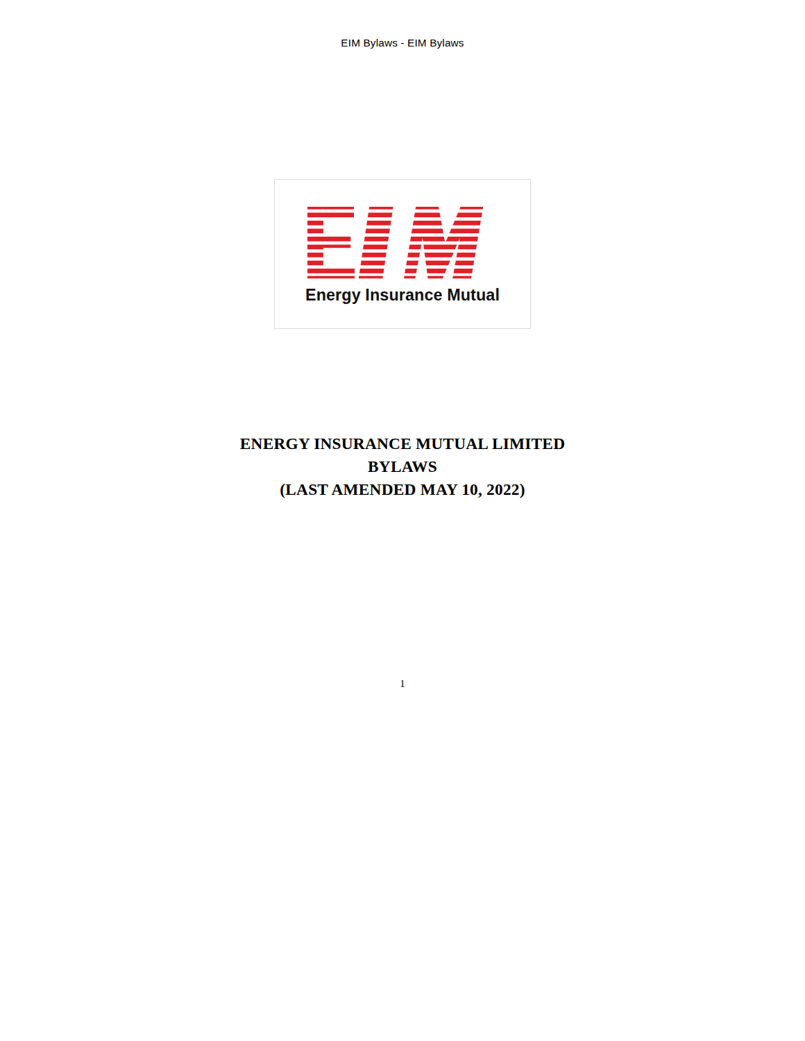EIM Bylaws - EIM Bylaws
Energy Insurance Mutual
ENERGY INSURANCE MUTUAL LIMITED
BYLAWS
(LAST AMENDED MAY 10, 2022)
1